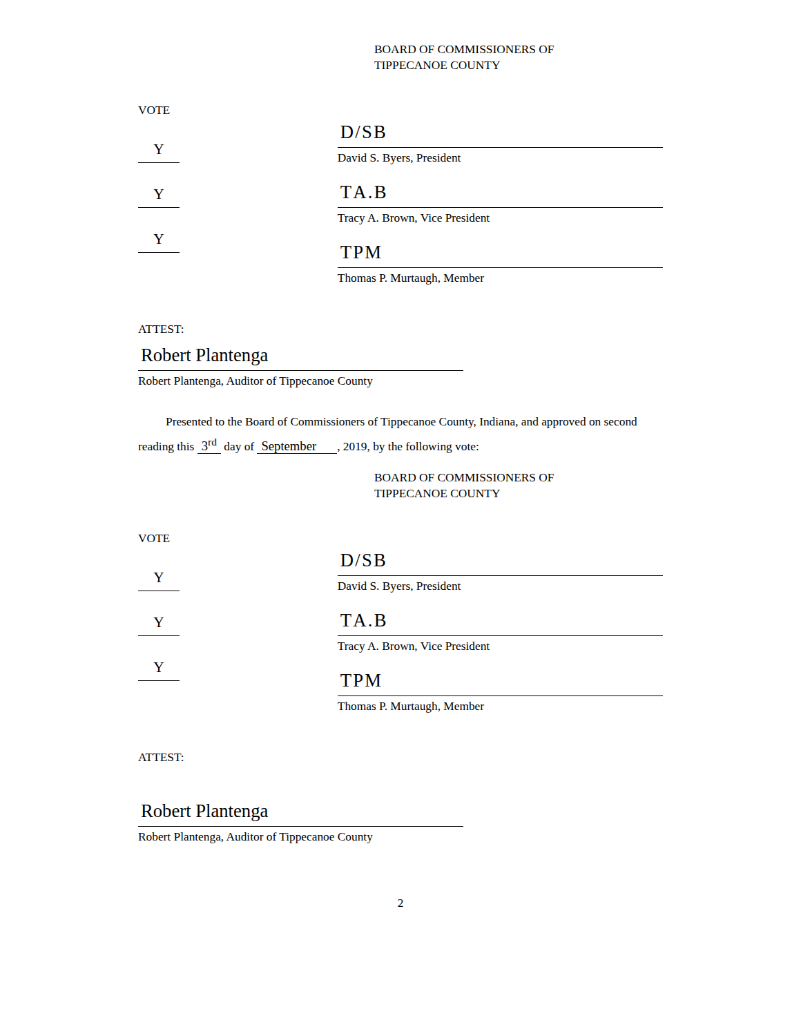BOARD OF COMMISSIONERS OF
TIPPECANOE COUNTY
VOTE
Y Y Y
D / S B
David S. Byers, President
T A . B
Tracy A. Brown, Vice President
T P M
Thomas P. Murtaugh, Member
ATTEST:
Robert Plantenga
Robert Plantenga, Auditor of Tippecanoe County
Presented to the Board of Commissioners of Tippecanoe County, Indiana, and approved on second reading this 3rd day of September, 2019, by the following vote:
BOARD OF COMMISSIONERS OF
TIPPECANOE COUNTY
VOTE
Y Y Y
D / S B
David S. Byers, President
T A . B
Tracy A. Brown, Vice President
T P M
Thomas P. Murtaugh, Member
ATTEST:
Robert Plantenga
Robert Plantenga, Auditor of Tippecanoe County
2